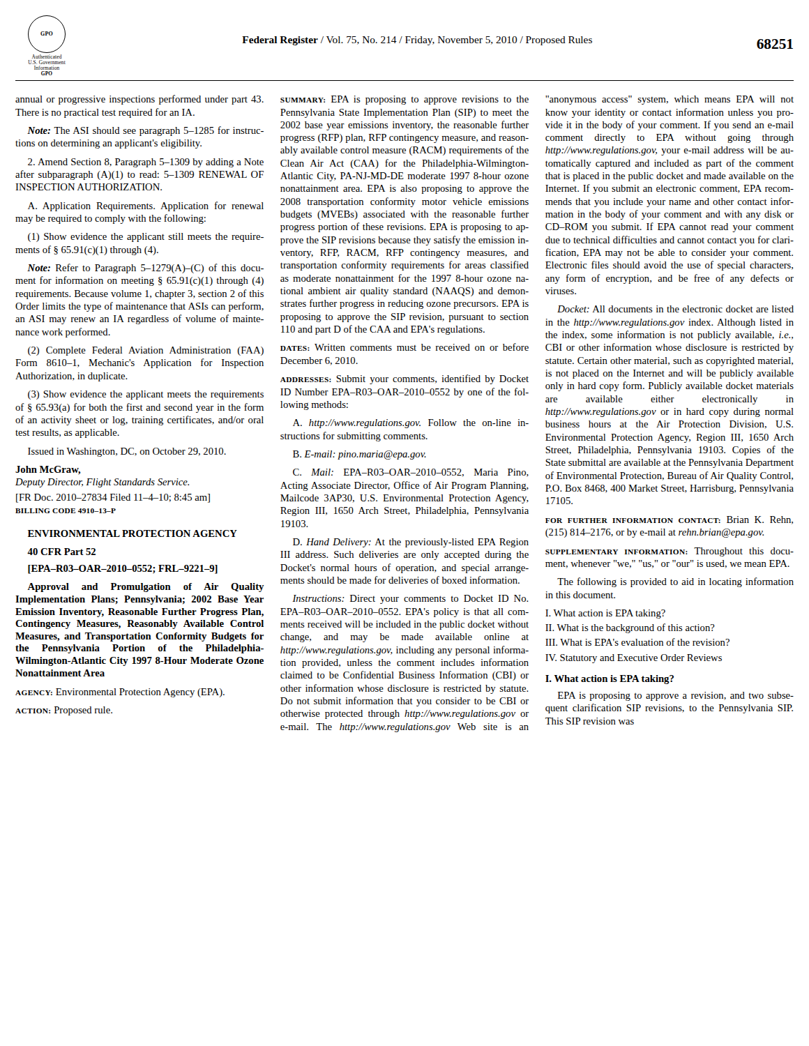GPO
Authenticated
U.S. Government
Information
GPO
Federal Register / Vol. 75, No. 214 / Friday, November 5, 2010 / Proposed Rules
68251
annual or progressive inspections performed under part 43. There is no practical test required for an IA.
Note: The ASI should see paragraph 5–1285 for instructions on determining an applicant's eligibility.
2. Amend Section 8, Paragraph 5–1309 by adding a Note after subparagraph (A)(1) to read: 5–1309 RENEWAL OF INSPECTION AUTHORIZATION.
A. Application Requirements. Application for renewal may be required to comply with the following:
(1) Show evidence the applicant still meets the requirements of § 65.91(c)(1) through (4).
Note: Refer to Paragraph 5–1279(A)–(C) of this document for information on meeting § 65.91(c)(1) through (4) requirements. Because volume 1, chapter 3, section 2 of this Order limits the type of maintenance that ASIs can perform, an ASI may renew an IA regardless of volume of maintenance work performed.
(2) Complete Federal Aviation Administration (FAA) Form 8610–1, Mechanic's Application for Inspection Authorization, in duplicate.
(3) Show evidence the applicant meets the requirements of § 65.93(a) for both the first and second year in the form of an activity sheet or log, training certificates, and/or oral test results, as applicable.
Issued in Washington, DC, on October 29, 2010.
John McGraw,
Deputy Director, Flight Standards Service.
[FR Doc. 2010–27834 Filed 11–4–10; 8:45 am]
BILLING CODE 4910–13–P
ENVIRONMENTAL PROTECTION AGENCY
40 CFR Part 52
[EPA–R03–OAR–2010–0552; FRL–9221–9]
Approval and Promulgation of Air Quality Implementation Plans; Pennsylvania; 2002 Base Year Emission Inventory, Reasonable Further Progress Plan, Contingency Measures, Reasonably Available Control Measures, and Transportation Conformity Budgets for the Pennsylvania Portion of the Philadelphia-Wilmington-Atlantic City 1997 8-Hour Moderate Ozone Nonattainment Area
Agency: Environmental Protection Agency (EPA).
Action: Proposed rule.
Summary: EPA is proposing to approve revisions to the Pennsylvania State Implementation Plan (SIP) to meet the 2002 base year emissions inventory, the reasonable further progress (RFP) plan, RFP contingency measure, and reasonably available control measure (RACM) requirements of the Clean Air Act (CAA) for the Philadelphia-Wilmington-Atlantic City, PA-NJ-MD-DE moderate 1997 8-hour ozone nonattainment area. EPA is also proposing to approve the 2008 transportation conformity motor vehicle emissions budgets (MVEBs) associated with the reasonable further progress portion of these revisions. EPA is proposing to approve the SIP revisions because they satisfy the emission inventory, RFP, RACM, RFP contingency measures, and transportation conformity requirements for areas classified as moderate nonattainment for the 1997 8-hour ozone national ambient air quality standard (NAAQS) and demonstrates further progress in reducing ozone precursors. EPA is proposing to approve the SIP revision, pursuant to section 110 and part D of the CAA and EPA's regulations.
Dates: Written comments must be received on or before December 6, 2010.
Addresses: Submit your comments, identified by Docket ID Number EPA–R03–OAR–2010–0552 by one of the following methods:
A. http://www.regulations.gov. Follow the on-line instructions for submitting comments.
B. E-mail: pino.maria@epa.gov.
C. Mail: EPA–R03–OAR–2010–0552, Maria Pino, Acting Associate Director, Office of Air Program Planning, Mailcode 3AP30, U.S. Environmental Protection Agency, Region III, 1650 Arch Street, Philadelphia, Pennsylvania 19103.
D. Hand Delivery: At the previously-listed EPA Region III address. Such deliveries are only accepted during the Docket's normal hours of operation, and special arrangements should be made for deliveries of boxed information.
Instructions: Direct your comments to Docket ID No. EPA–R03–OAR–2010–0552. EPA's policy is that all comments received will be included in the public docket without change, and may be made available online at http://www.regulations.gov, including any personal information provided, unless the comment includes information claimed to be Confidential Business Information (CBI) or other information whose disclosure is restricted by statute. Do not submit information that you consider to be CBI or otherwise protected through http://www.regulations.gov or e-mail. The http://www.regulations.gov Web site is an "anonymous access" system, which means EPA will not know your identity or contact information unless you provide it in the body of your comment. If you send an e-mail comment directly to EPA without going through http://www.regulations.gov, your e-mail address will be automatically captured and included as part of the comment that is placed in the public docket and made available on the Internet. If you submit an electronic comment, EPA recommends that you include your name and other contact information in the body of your comment and with any disk or CD–ROM you submit. If EPA cannot read your comment due to technical difficulties and cannot contact you for clarification, EPA may not be able to consider your comment. Electronic files should avoid the use of special characters, any form of encryption, and be free of any defects or viruses.
Docket: All documents in the electronic docket are listed in the http://www.regulations.gov index. Although listed in the index, some information is not publicly available, i.e., CBI or other information whose disclosure is restricted by statute. Certain other material, such as copyrighted material, is not placed on the Internet and will be publicly available only in hard copy form. Publicly available docket materials are available either electronically in http://www.regulations.gov or in hard copy during normal business hours at the Air Protection Division, U.S. Environmental Protection Agency, Region III, 1650 Arch Street, Philadelphia, Pennsylvania 19103. Copies of the State submittal are available at the Pennsylvania Department of Environmental Protection, Bureau of Air Quality Control, P.O. Box 8468, 400 Market Street, Harrisburg, Pennsylvania 17105.
For Further Information Contact: Brian K. Rehn, (215) 814–2176, or by e-mail at rehn.brian@epa.gov.
Supplementary Information: Throughout this document, whenever "we," "us," or "our" is used, we mean EPA.
The following is provided to aid in locating information in this document.
I. What action is EPA taking?
II. What is the background of this action?
III. What is EPA's evaluation of the revision?
IV. Statutory and Executive Order Reviews
I. What action is EPA taking?
EPA is proposing to approve a revision, and two subsequent clarification SIP revisions, to the Pennsylvania SIP. This SIP revision was